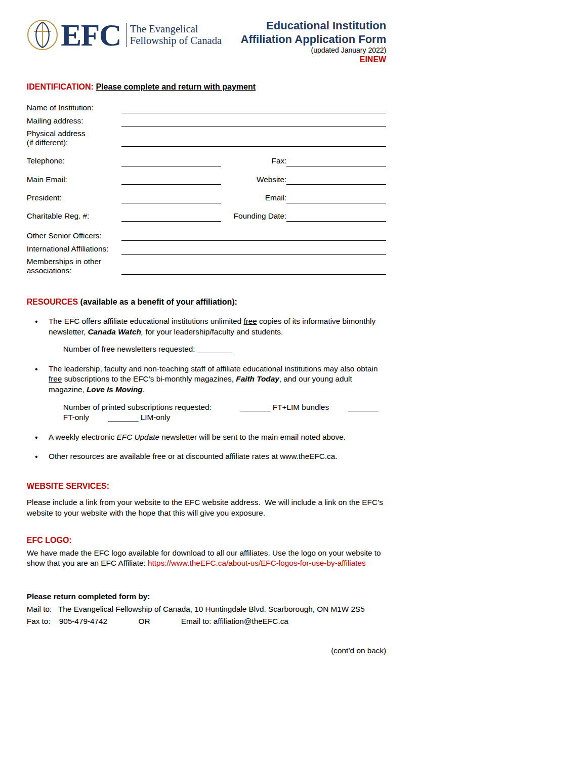EFC
The Evangelical
Fellowship of Canada
Educational Institution
Affiliation Application Form
(updated January 2022)
EINEW
IDENTIFICATION: Please complete and return with payment
| Name of Institution: | |
| Mailing address: | |
| Physical address (if different): | |
| Telephone: | | Fax: | |
| Main Email: | | Website: | |
| President: | | Email: | |
| Charitable Reg. #: | | Founding Date: | |
| Other Senior Officers: | |
| International Affiliations: | |
| Memberships in other associations: | |
RESOURCES (available as a benefit of your affiliation):
The EFC offers affiliate educational institutions unlimited free copies of its informative bimonthly newsletter, Canada Watch, for your leadership/faculty and students.
Number of free newsletters requested: ________
The leadership, faculty and non-teaching staff of affiliate educational institutions may also obtain free subscriptions to the EFC’s bi-monthly magazines, Faith Today, and our young adult magazine, Love Is Moving.
Number of printed subscriptions requested: _______ FT+LIM bundles _______ FT-only _______ LIM-only
A weekly electronic EFC Update newsletter will be sent to the main email noted above.
Other resources are available free or at discounted affiliate rates at www.theEFC.ca.
WEBSITE SERVICES:
Please include a link from your website to the EFC website address. We will include a link on the EFC’s website to your website with the hope that this will give you exposure.
EFC LOGO:
We have made the EFC logo available for download to all our affiliates. Use the logo on your website to show that you are an EFC Affiliate: https://www.theEFC.ca/about-us/EFC-logos-for-use-by-affiliates
Please return completed form by:
Mail to: The Evangelical Fellowship of Canada, 10 Huntingdale Blvd. Scarborough, ON M1W 2S5
Fax to: 905-479-4742 OR Email to: affiliation@theEFC.ca
(cont’d on back)